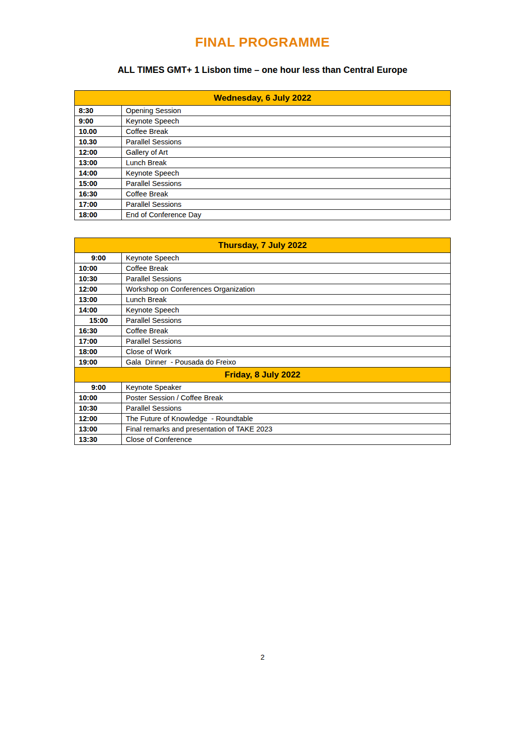FINAL PROGRAMME
ALL TIMES GMT+ 1 Lisbon time – one hour less than Central Europe
| Wednesday, 6 July 2022 |
| --- |
| 8:30 | Opening Session |
| 9:00 | Keynote Speech |
| 10.00 | Coffee Break |
| 10.30 | Parallel Sessions |
| 12:00 | Gallery of Art |
| 13:00 | Lunch Break |
| 14:00 | Keynote Speech |
| 15:00 | Parallel Sessions |
| 16:30 | Coffee Break |
| 17:00 | Parallel Sessions |
| 18:00 | End of Conference Day |
| Thursday, 7 July 2022 |
| --- |
| 9:00 | Keynote Speech |
| 10:00 | Coffee Break |
| 10:30 | Parallel Sessions |
| 12:00 | Workshop on Conferences Organization |
| 13:00 | Lunch Break |
| 14:00 | Keynote Speech |
| 15:00 | Parallel Sessions |
| 16:30 | Coffee Break |
| 17:00 | Parallel Sessions |
| 18:00 | Close of Work |
| 19:00 | Gala Dinner - Pousada do Freixo |
| Friday, 8 July 2022 |
| 9:00 | Keynote Speaker |
| 10:00 | Poster Session / Coffee Break |
| 10:30 | Parallel Sessions |
| 12:00 | The Future of Knowledge - Roundtable |
| 13:00 | Final remarks and presentation of TAKE 2023 |
| 13:30 | Close of Conference |
2